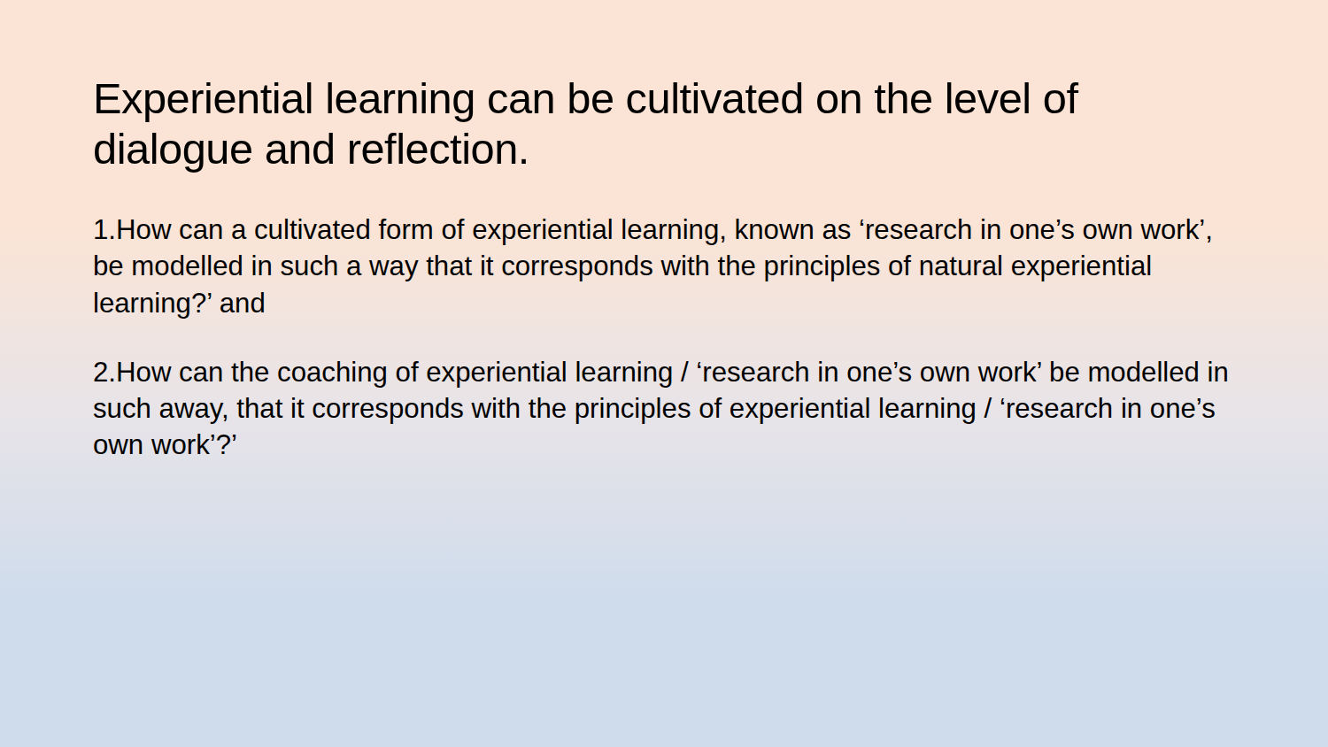Experiential learning can be cultivated on the level of dialogue and reflection.
1.How can a cultivated form of experiential learning, known as ‘research in one’s own work’, be modelled in such a way that it corresponds with the principles of natural experiential learning?’ and
2.How can the coaching of experiential learning / ‘research in one’s own work’ be modelled in such away, that it corresponds with the principles of experiential learning / ‘research in one’s own work’?’